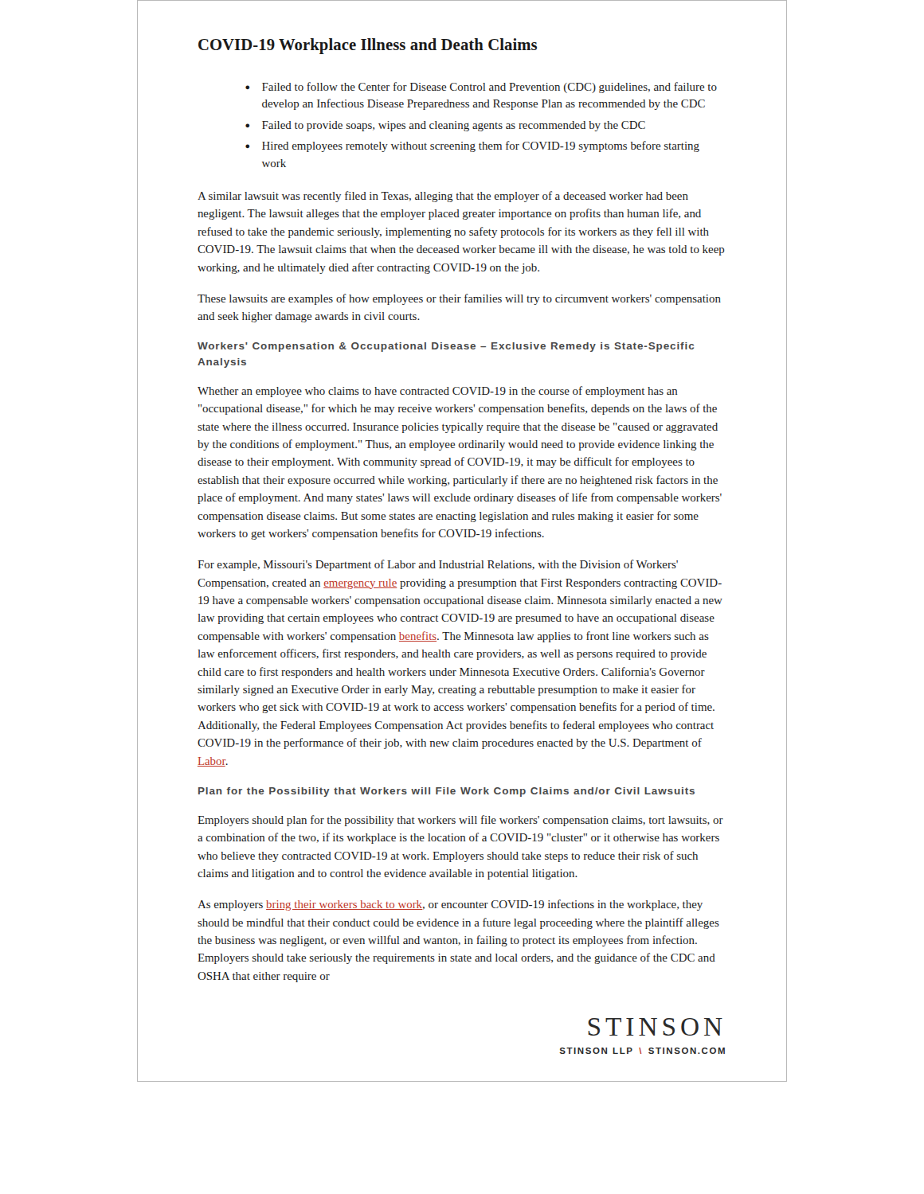COVID-19 Workplace Illness and Death Claims
Failed to follow the Center for Disease Control and Prevention (CDC) guidelines, and failure to develop an Infectious Disease Preparedness and Response Plan as recommended by the CDC
Failed to provide soaps, wipes and cleaning agents as recommended by the CDC
Hired employees remotely without screening them for COVID-19 symptoms before starting work
A similar lawsuit was recently filed in Texas, alleging that the employer of a deceased worker had been negligent. The lawsuit alleges that the employer placed greater importance on profits than human life, and refused to take the pandemic seriously, implementing no safety protocols for its workers as they fell ill with COVID-19. The lawsuit claims that when the deceased worker became ill with the disease, he was told to keep working, and he ultimately died after contracting COVID-19 on the job.
These lawsuits are examples of how employees or their families will try to circumvent workers' compensation and seek higher damage awards in civil courts.
Workers' Compensation & Occupational Disease – Exclusive Remedy is State-Specific Analysis
Whether an employee who claims to have contracted COVID-19 in the course of employment has an "occupational disease," for which he may receive workers' compensation benefits, depends on the laws of the state where the illness occurred. Insurance policies typically require that the disease be "caused or aggravated by the conditions of employment." Thus, an employee ordinarily would need to provide evidence linking the disease to their employment. With community spread of COVID-19, it may be difficult for employees to establish that their exposure occurred while working, particularly if there are no heightened risk factors in the place of employment. And many states' laws will exclude ordinary diseases of life from compensable workers' compensation disease claims. But some states are enacting legislation and rules making it easier for some workers to get workers' compensation benefits for COVID-19 infections.
For example, Missouri's Department of Labor and Industrial Relations, with the Division of Workers' Compensation, created an emergency rule providing a presumption that First Responders contracting COVID-19 have a compensable workers' compensation occupational disease claim. Minnesota similarly enacted a new law providing that certain employees who contract COVID-19 are presumed to have an occupational disease compensable with workers' compensation benefits. The Minnesota law applies to front line workers such as law enforcement officers, first responders, and health care providers, as well as persons required to provide child care to first responders and health workers under Minnesota Executive Orders. California's Governor similarly signed an Executive Order in early May, creating a rebuttable presumption to make it easier for workers who get sick with COVID-19 at work to access workers' compensation benefits for a period of time. Additionally, the Federal Employees Compensation Act provides benefits to federal employees who contract COVID-19 in the performance of their job, with new claim procedures enacted by the U.S. Department of Labor.
Plan for the Possibility that Workers will File Work Comp Claims and/or Civil Lawsuits
Employers should plan for the possibility that workers will file workers' compensation claims, tort lawsuits, or a combination of the two, if its workplace is the location of a COVID-19 "cluster" or it otherwise has workers who believe they contracted COVID-19 at work. Employers should take steps to reduce their risk of such claims and litigation and to control the evidence available in potential litigation.
As employers bring their workers back to work, or encounter COVID-19 infections in the workplace, they should be mindful that their conduct could be evidence in a future legal proceeding where the plaintiff alleges the business was negligent, or even willful and wanton, in failing to protect its employees from infection. Employers should take seriously the requirements in state and local orders, and the guidance of the CDC and OSHA that either require or
STINSON
STINSON LLP \ STINSON.COM